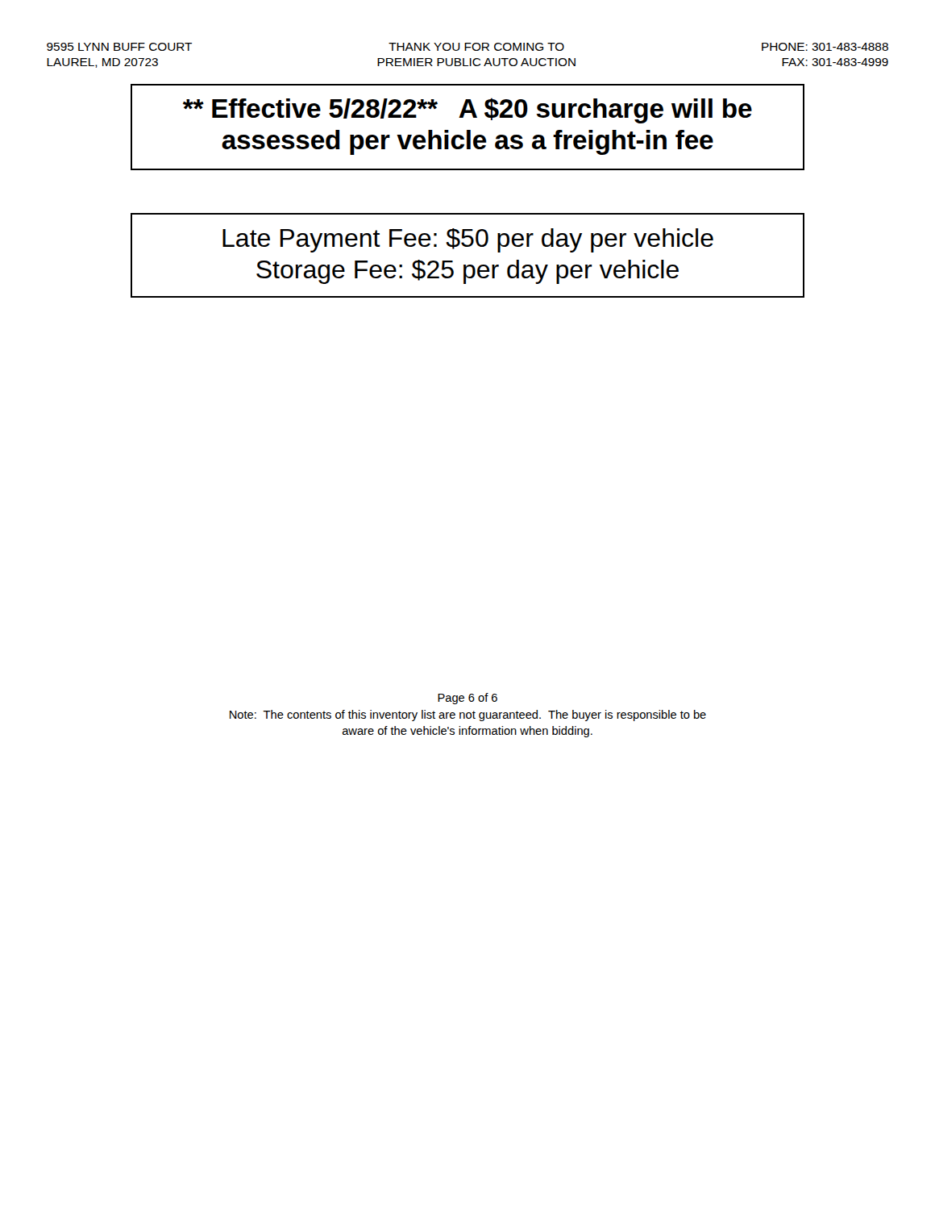9595 LYNN BUFF COURT
LAUREL, MD 20723
THANK YOU FOR COMING TO
PREMIER PUBLIC AUTO AUCTION
PHONE: 301-483-4888
FAX: 301-483-4999
** Effective 5/28/22** A $20 surcharge will be assessed per vehicle as a freight-in fee
Late Payment Fee: $50 per day per vehicle
Storage Fee: $25 per day per vehicle
Page 6 of 6
Note: The contents of this inventory list are not guaranteed. The buyer is responsible to be aware of the vehicle's information when bidding.